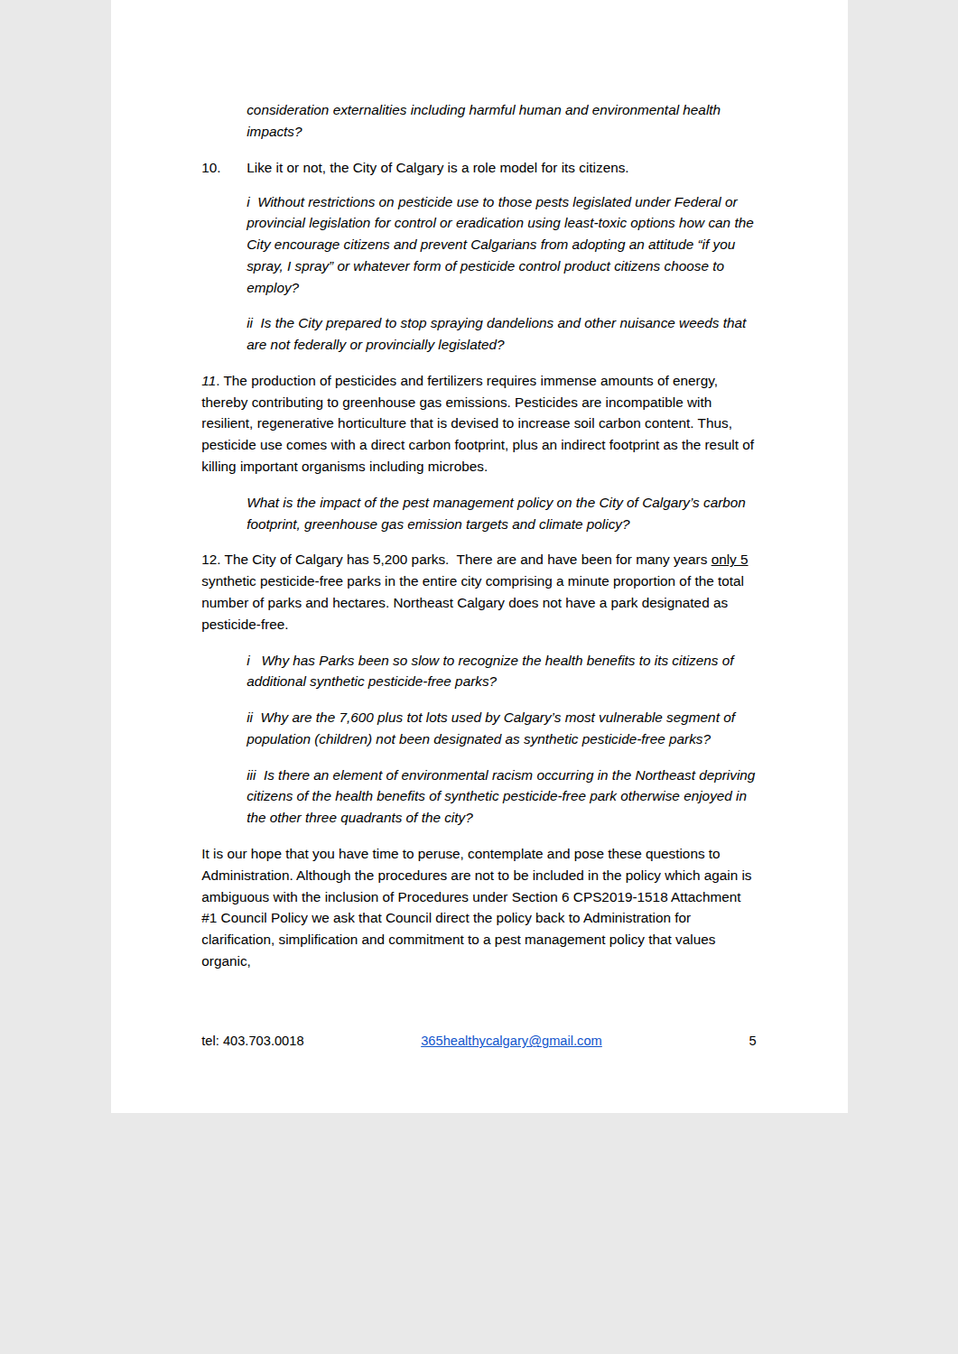consideration externalities including harmful human and environmental health impacts?
10.
Like it or not, the City of Calgary is a role model for its citizens.
i Without restrictions on pesticide use to those pests legislated under Federal or provincial legislation for control or eradication using least-toxic options how can the City encourage citizens and prevent Calgarians from adopting an attitude “if you spray, I spray” or whatever form of pesticide control product citizens choose to employ?
ii Is the City prepared to stop spraying dandelions and other nuisance weeds that are not federally or provincially legislated?
11. The production of pesticides and fertilizers requires immense amounts of energy, thereby contributing to greenhouse gas emissions. Pesticides are incompatible with resilient, regenerative horticulture that is devised to increase soil carbon content. Thus, pesticide use comes with a direct carbon footprint, plus an indirect footprint as the result of killing important organisms including microbes.
What is the impact of the pest management policy on the City of Calgary’s carbon footprint, greenhouse gas emission targets and climate policy?
12. The City of Calgary has 5,200 parks. There are and have been for many years only 5 synthetic pesticide-free parks in the entire city comprising a minute proportion of the total number of parks and hectares. Northeast Calgary does not have a park designated as pesticide-free.
i Why has Parks been so slow to recognize the health benefits to its citizens of additional synthetic pesticide-free parks?
ii Why are the 7,600 plus tot lots used by Calgary’s most vulnerable segment of population (children) not been designated as synthetic pesticide-free parks?
iii Is there an element of environmental racism occurring in the Northeast depriving citizens of the health benefits of synthetic pesticide-free park otherwise enjoyed in the other three quadrants of the city?
It is our hope that you have time to peruse, contemplate and pose these questions to Administration. Although the procedures are not to be included in the policy which again is ambiguous with the inclusion of Procedures under Section 6 CPS2019-1518 Attachment #1 Council Policy we ask that Council direct the policy back to Administration for clarification, simplification and commitment to a pest management policy that values organic,
tel: 403.703.0018
365healthycalgary@gmail.com
5